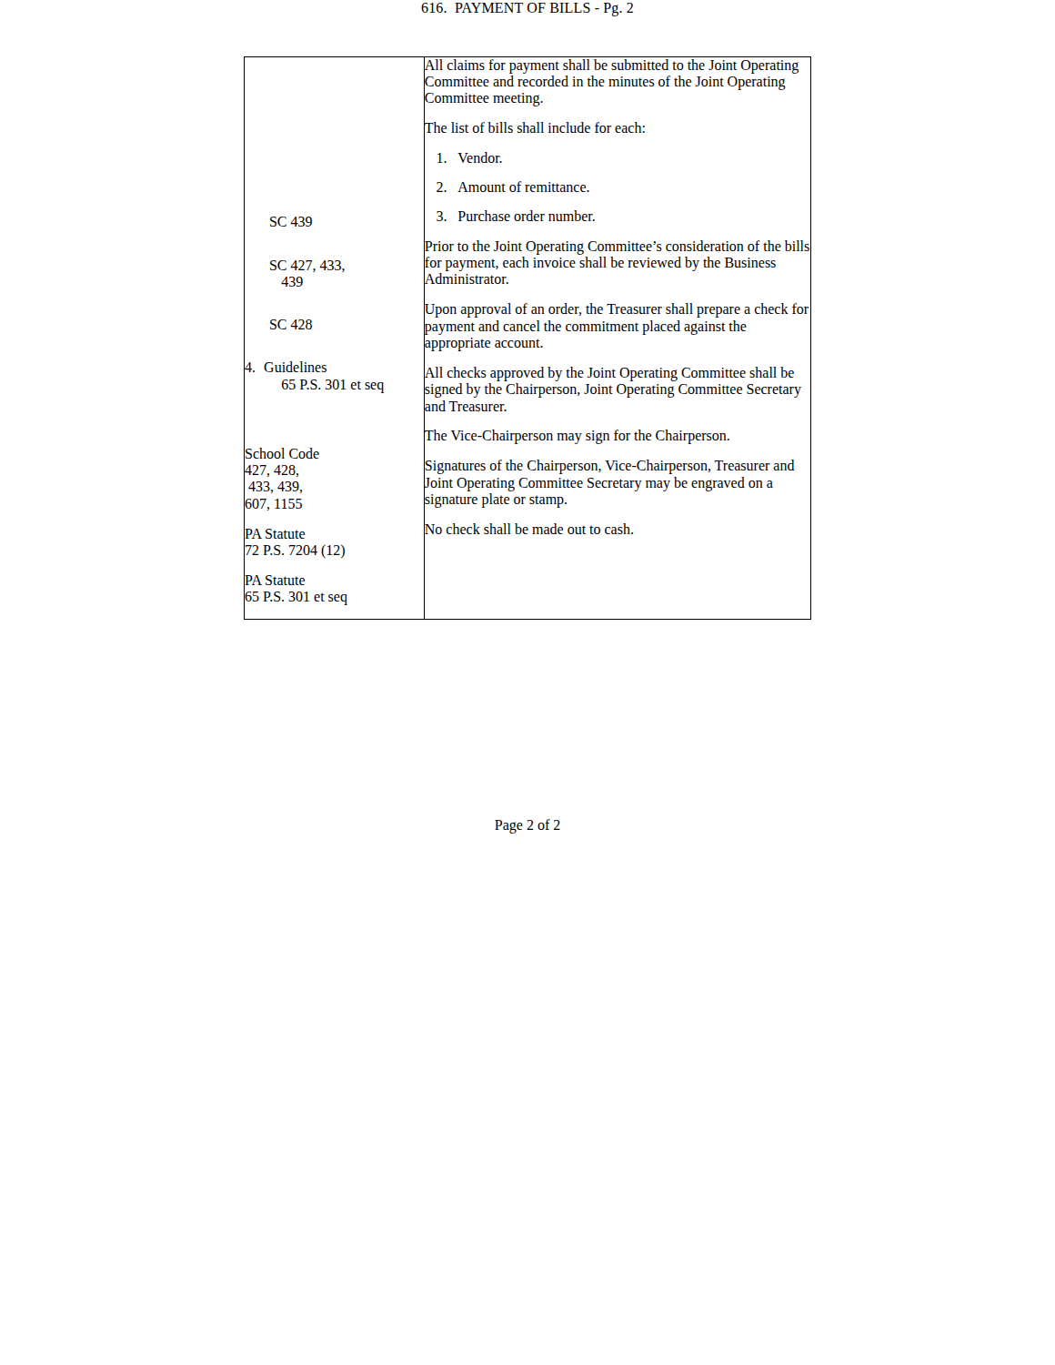616. PAYMENT OF BILLS - Pg. 2
| SC 439 SC 427, 433, 439 SC 428 4. Guidelines 65 P.S. 301 et seq School Code 427, 428, 433, 439, 607, 1155 PA Statute 72 P.S. 7204 (12) PA Statute 65 P.S. 301 et seq | All claims for payment shall be submitted to the Joint Operating Committee and recorded in the minutes of the Joint Operating Committee meeting. The list of bills shall include for each: Vendor. Amount of remittance. Purchase order number. Prior to the Joint Operating Committee’s consideration of the bills for payment, each invoice shall be reviewed by the Business Administrator. Upon approval of an order, the Treasurer shall prepare a check for payment and cancel the commitment placed against the appropriate account. All checks approved by the Joint Operating Committee shall be signed by the Chairperson, Joint Operating Committee Secretary and Treasurer. The Vice-Chairperson may sign for the Chairperson. Signatures of the Chairperson, Vice-Chairperson, Treasurer and Joint Operating Committee Secretary may be engraved on a signature plate or stamp. No check shall be made out to cash. |
Page 2 of 2